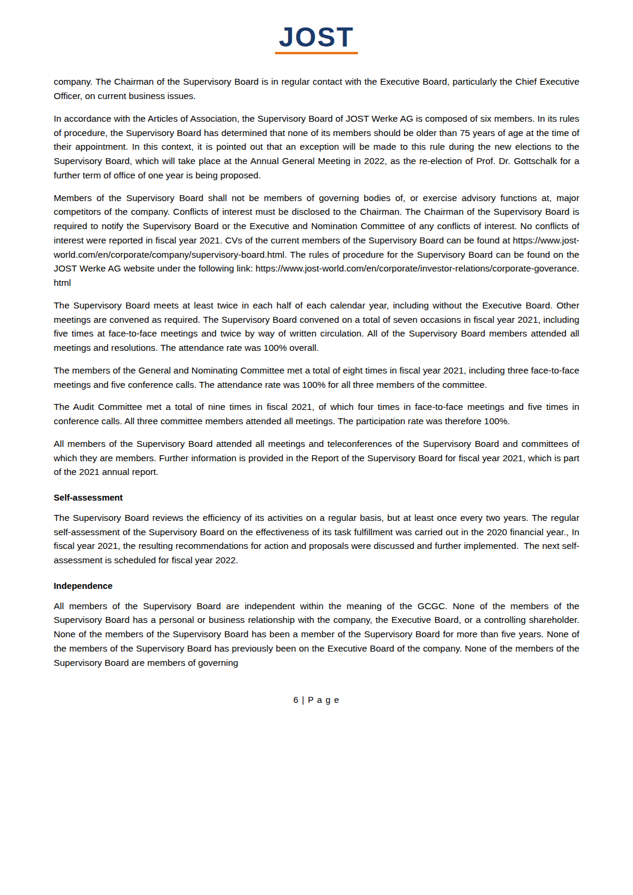JOST
company. The Chairman of the Supervisory Board is in regular contact with the Executive Board, particularly the Chief Executive Officer, on current business issues.
In accordance with the Articles of Association, the Supervisory Board of JOST Werke AG is composed of six members. In its rules of procedure, the Supervisory Board has determined that none of its members should be older than 75 years of age at the time of their appointment. In this context, it is pointed out that an exception will be made to this rule during the new elections to the Supervisory Board, which will take place at the Annual General Meeting in 2022, as the re-election of Prof. Dr. Gottschalk for a further term of office of one year is being proposed.
Members of the Supervisory Board shall not be members of governing bodies of, or exercise advisory functions at, major competitors of the company. Conflicts of interest must be disclosed to the Chairman. The Chairman of the Supervisory Board is required to notify the Supervisory Board or the Executive and Nomination Committee of any conflicts of interest. No conflicts of interest were reported in fiscal year 2021. CVs of the current members of the Supervisory Board can be found at https://www.jost-world.com/en/corporate/company/supervisory-board.html. The rules of procedure for the Supervisory Board can be found on the JOST Werke AG website under the following link: https://www.jost-world.com/en/corporate/investor-relations/corporate-goverance.html
The Supervisory Board meets at least twice in each half of each calendar year, including without the Executive Board. Other meetings are convened as required. The Supervisory Board convened on a total of seven occasions in fiscal year 2021, including five times at face-to-face meetings and twice by way of written circulation. All of the Supervisory Board members attended all meetings and resolutions. The attendance rate was 100% overall.
The members of the General and Nominating Committee met a total of eight times in fiscal year 2021, including three face-to-face meetings and five conference calls. The attendance rate was 100% for all three members of the committee.
The Audit Committee met a total of nine times in fiscal 2021, of which four times in face-to-face meetings and five times in conference calls. All three committee members attended all meetings. The participation rate was therefore 100%.
All members of the Supervisory Board attended all meetings and teleconferences of the Supervisory Board and committees of which they are members. Further information is provided in the Report of the Supervisory Board for fiscal year 2021, which is part of the 2021 annual report.
Self-assessment
The Supervisory Board reviews the efficiency of its activities on a regular basis, but at least once every two years. The regular self-assessment of the Supervisory Board on the effectiveness of its task fulfillment was carried out in the 2020 financial year., In fiscal year 2021, the resulting recommendations for action and proposals were discussed and further implemented. The next self-assessment is scheduled for fiscal year 2022.
Independence
All members of the Supervisory Board are independent within the meaning of the GCGC. None of the members of the Supervisory Board has a personal or business relationship with the company, the Executive Board, or a controlling shareholder. None of the members of the Supervisory Board has been a member of the Supervisory Board for more than five years. None of the members of the Supervisory Board has previously been on the Executive Board of the company. None of the members of the Supervisory Board are members of governing
6 | P a g e